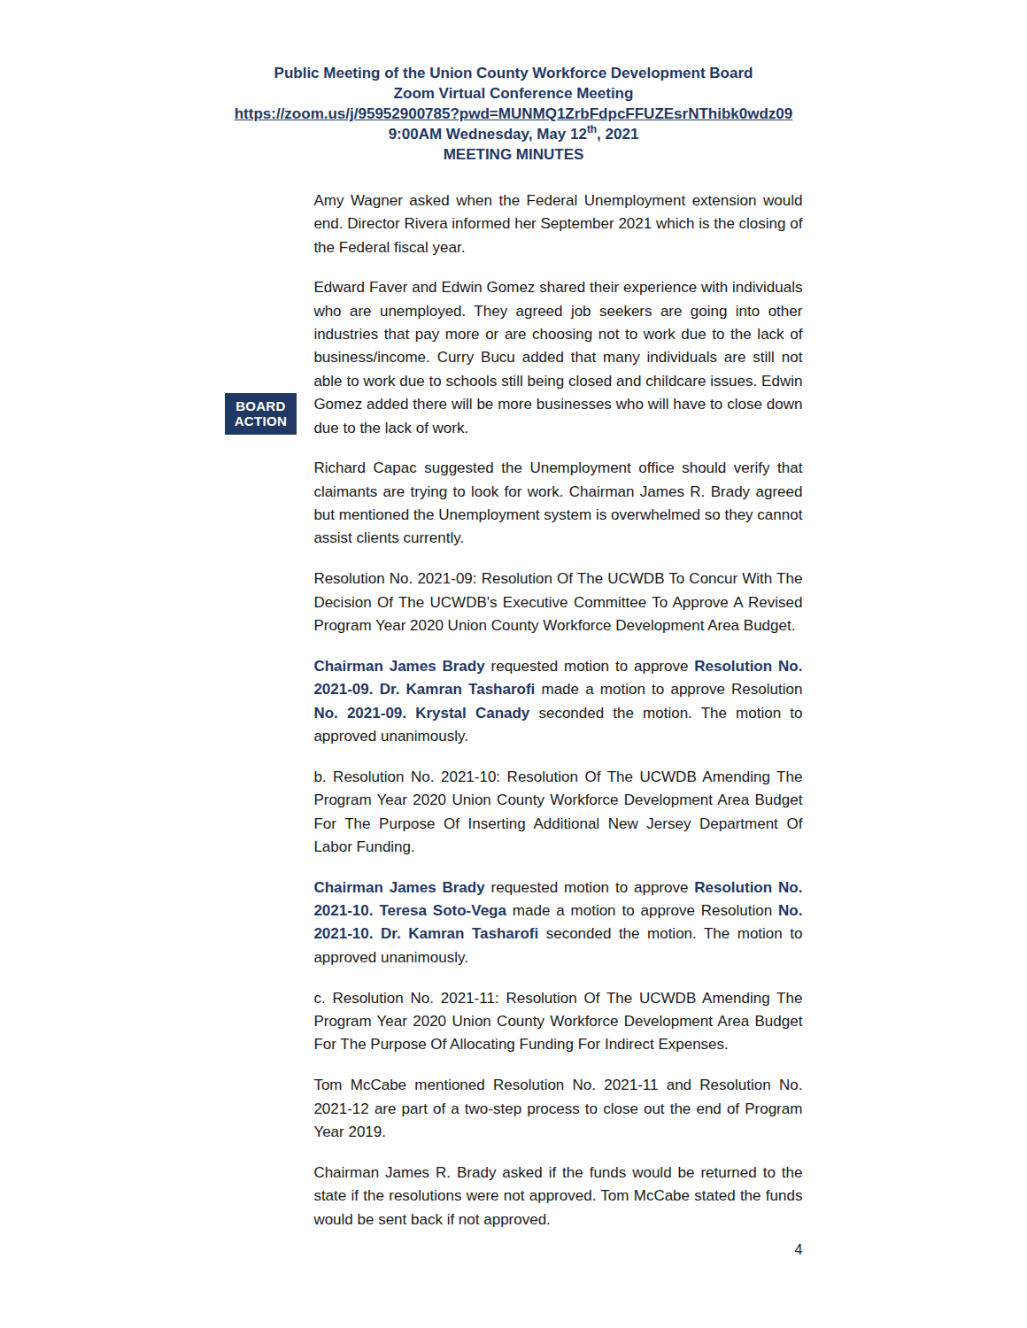Public Meeting of the Union County Workforce Development Board Zoom Virtual Conference Meeting https://zoom.us/j/95952900785?pwd=MUNMQ1ZrbFdpcFFUZEsrNThibk0wdz09 9:00AM Wednesday, May 12th, 2021 MEETING MINUTES
BOARD ACTION
Amy Wagner asked when the Federal Unemployment extension would end. Director Rivera informed her September 2021 which is the closing of the Federal fiscal year.
Edward Faver and Edwin Gomez shared their experience with individuals who are unemployed. They agreed job seekers are going into other industries that pay more or are choosing not to work due to the lack of business/income. Curry Bucu added that many individuals are still not able to work due to schools still being closed and childcare issues. Edwin Gomez added there will be more businesses who will have to close down due to the lack of work.
Richard Capac suggested the Unemployment office should verify that claimants are trying to look for work. Chairman James R. Brady agreed but mentioned the Unemployment system is overwhelmed so they cannot assist clients currently.
Resolution No. 2021-09: Resolution Of The UCWDB To Concur With The Decision Of The UCWDB's Executive Committee To Approve A Revised Program Year 2020 Union County Workforce Development Area Budget.
Chairman James Brady requested motion to approve Resolution No. 2021-09. Dr. Kamran Tasharofi made a motion to approve Resolution No. 2021-09. Krystal Canady seconded the motion. The motion to approved unanimously.
b. Resolution No. 2021-10: Resolution Of The UCWDB Amending The Program Year 2020 Union County Workforce Development Area Budget For The Purpose Of Inserting Additional New Jersey Department Of Labor Funding.
Chairman James Brady requested motion to approve Resolution No. 2021-10. Teresa Soto-Vega made a motion to approve Resolution No. 2021-10. Dr. Kamran Tasharofi seconded the motion. The motion to approved unanimously.
c. Resolution No. 2021-11: Resolution Of The UCWDB Amending The Program Year 2020 Union County Workforce Development Area Budget For The Purpose Of Allocating Funding For Indirect Expenses.
Tom McCabe mentioned Resolution No. 2021-11 and Resolution No. 2021-12 are part of a two-step process to close out the end of Program Year 2019.
Chairman James R. Brady asked if the funds would be returned to the state if the resolutions were not approved. Tom McCabe stated the funds would be sent back if not approved.
4